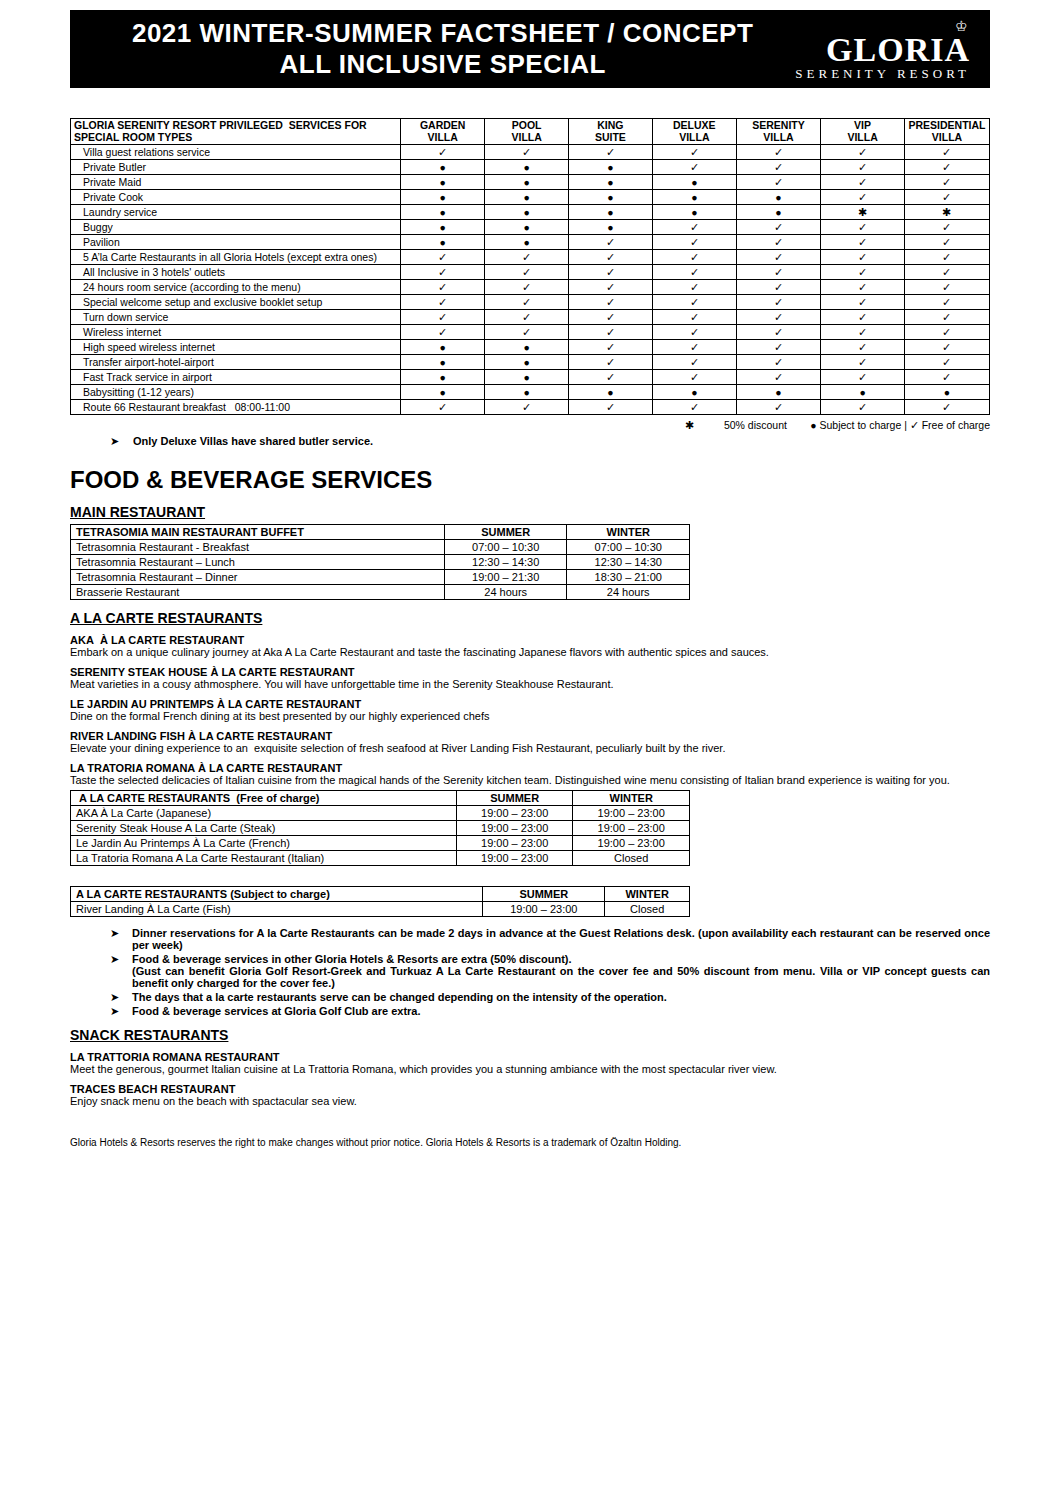2021 WINTER-SUMMER FACTSHEET / CONCEPT
ALL INCLUSIVE SPECIAL
♔
GLORIA
SERENITY RESORT
| GLORIA SERENITY RESORT PRIVILEGED SERVICES FOR SPECIAL ROOM TYPES | GARDEN VILLA | POOL VILLA | KING SUITE | DELUXE VILLA | SERENITY VILLA | VIP VILLA | PRESIDENTIAL VILLA |
| --- | --- | --- | --- | --- | --- | --- | --- |
| Villa guest relations service | ✓ | ✓ | ✓ | ✓ | ✓ | ✓ | ✓ |
| Private Butler | ● | ● | ● | ✓ | ✓ | ✓ | ✓ |
| Private Maid | ● | ● | ● | ● | ✓ | ✓ | ✓ |
| Private Cook | ● | ● | ● | ● | ● | ✓ | ✓ |
| Laundry service | ● | ● | ● | ● | ● | ✱ | ✱ |
| Buggy | ● | ● | ● | ✓ | ✓ | ✓ | ✓ |
| Pavilion | ● | ● | ✓ | ✓ | ✓ | ✓ | ✓ |
| 5 A’la Carte Restaurants in all Gloria Hotels (except extra ones) | ✓ | ✓ | ✓ | ✓ | ✓ | ✓ | ✓ |
| All Inclusive in 3 hotels' outlets | ✓ | ✓ | ✓ | ✓ | ✓ | ✓ | ✓ |
| 24 hours room service (according to the menu) | ✓ | ✓ | ✓ | ✓ | ✓ | ✓ | ✓ |
| Special welcome setup and exclusive booklet setup | ✓ | ✓ | ✓ | ✓ | ✓ | ✓ | ✓ |
| Turn down service | ✓ | ✓ | ✓ | ✓ | ✓ | ✓ | ✓ |
| Wireless internet | ✓ | ✓ | ✓ | ✓ | ✓ | ✓ | ✓ |
| High speed wireless internet | ● | ● | ✓ | ✓ | ✓ | ✓ | ✓ |
| Transfer airport-hotel-airport | ● | ● | ✓ | ✓ | ✓ | ✓ | ✓ |
| Fast Track service in airport | ● | ● | ✓ | ✓ | ✓ | ✓ | ✓ |
| Babysitting (1-12 years) | ● | ● | ● | ● | ● | ● | ● |
| Route 66 Restaurant breakfast 08:00-11:00 | ✓ | ✓ | ✓ | ✓ | ✓ | ✓ | ✓ |
✱50% discount ● Subject to charge | ✓ Free of charge
Only Deluxe Villas have shared butler service.
FOOD & BEVERAGE SERVICES
MAIN RESTAURANT
| TETRASOMIA MAIN RESTAURANT BUFFET | SUMMER | WINTER |
| --- | --- | --- |
| Tetrasomnia Restaurant - Breakfast | 07:00 – 10:30 | 07:00 – 10:30 |
| Tetrasomnia Restaurant – Lunch | 12:30 – 14:30 | 12:30 – 14:30 |
| Tetrasomnia Restaurant – Dinner | 19:00 – 21:30 | 18:30 – 21:00 |
| Brasserie Restaurant | 24 hours | 24 hours |
A LA CARTE RESTAURANTS
AKA À LA CARTE RESTAURANT
Embark on a unique culinary journey at Aka A La Carte Restaurant and taste the fascinating Japanese flavors with authentic spices and sauces.
SERENITY STEAK HOUSE À LA CARTE RESTAURANT
Meat varieties in a cousy athmosphere. You will have unforgettable time in the Serenity Steakhouse Restaurant.
LE JARDIN AU PRINTEMPS À LA CARTE RESTAURANT
Dine on the formal French dining at its best presented by our highly experienced chefs
RIVER LANDING FISH À LA CARTE RESTAURANT
Elevate your dining experience to an exquisite selection of fresh seafood at River Landing Fish Restaurant, peculiarly built by the river.
LA TRATORIA ROMANA À LA CARTE RESTAURANT
Taste the selected delicacies of Italian cuisine from the magical hands of the Serenity kitchen team. Distinguished wine menu consisting of Italian brand experience is waiting for you.
| A LA CARTE RESTAURANTS (Free of charge) | SUMMER | WINTER |
| --- | --- | --- |
| AKA À La Carte (Japanese) | 19:00 – 23:00 | 19:00 – 23:00 |
| Serenity Steak House A La Carte (Steak) | 19:00 – 23:00 | 19:00 – 23:00 |
| Le Jardin Au Printemps À La Carte (French) | 19:00 – 23:00 | 19:00 – 23:00 |
| La Tratoria Romana A La Carte Restaurant (Italian) | 19:00 – 23:00 | Closed |
| A LA CARTE RESTAURANTS (Subject to charge) | SUMMER | WINTER |
| --- | --- | --- |
| River Landing À La Carte (Fish) | 19:00 – 23:00 | Closed |
Dinner reservations for A la Carte Restaurants can be made 2 days in advance at the Guest Relations desk. (upon availability each restaurant can be reserved once per week)
Food & beverage services in other Gloria Hotels & Resorts are extra (50% discount).
(Gust can benefit Gloria Golf Resort-Greek and Turkuaz A La Carte Restaurant on the cover fee and 50% discount from menu. Villa or VIP concept guests can benefit only charged for the cover fee.)
The days that a la carte restaurants serve can be changed depending on the intensity of the operation.
Food & beverage services at Gloria Golf Club are extra.
SNACK RESTAURANTS
LA TRATTORIA ROMANA RESTAURANT
Meet the generous, gourmet Italian cuisine at La Trattoria Romana, which provides you a stunning ambiance with the most spectacular river view.
TRACES BEACH RESTAURANT
Enjoy snack menu on the beach with spactacular sea view.
Gloria Hotels & Resorts reserves the right to make changes without prior notice. Gloria Hotels & Resorts is a trademark of Özaltın Holding.